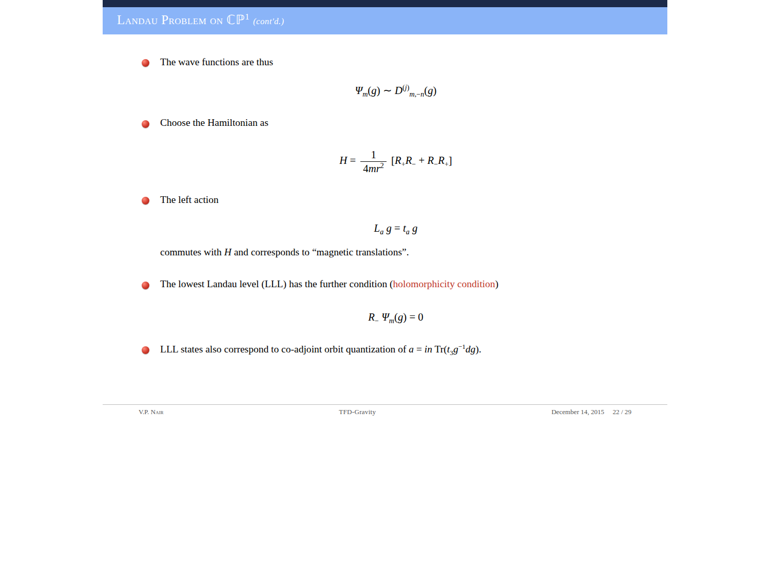Landau Problem on ℂℙ1 (cont'd.)
The wave functions are thus
Ψm(g) ∼ D(j)m,−n(g)
Choose the Hamiltonian as
H = 1 4mr2 [R+R− + R−R+]
The left action
La g = ta g
commutes with H and corresponds to “magnetic translations”.
The lowest Landau level (LLL) has the further condition (holomorphicity condition)
R− Ψm(g) = 0
LLL states also correspond to co-adjoint orbit quantization of a = in Tr(t3g−1dg).
V.P. Nair TFD-Gravity December 14, 2015 22 / 29